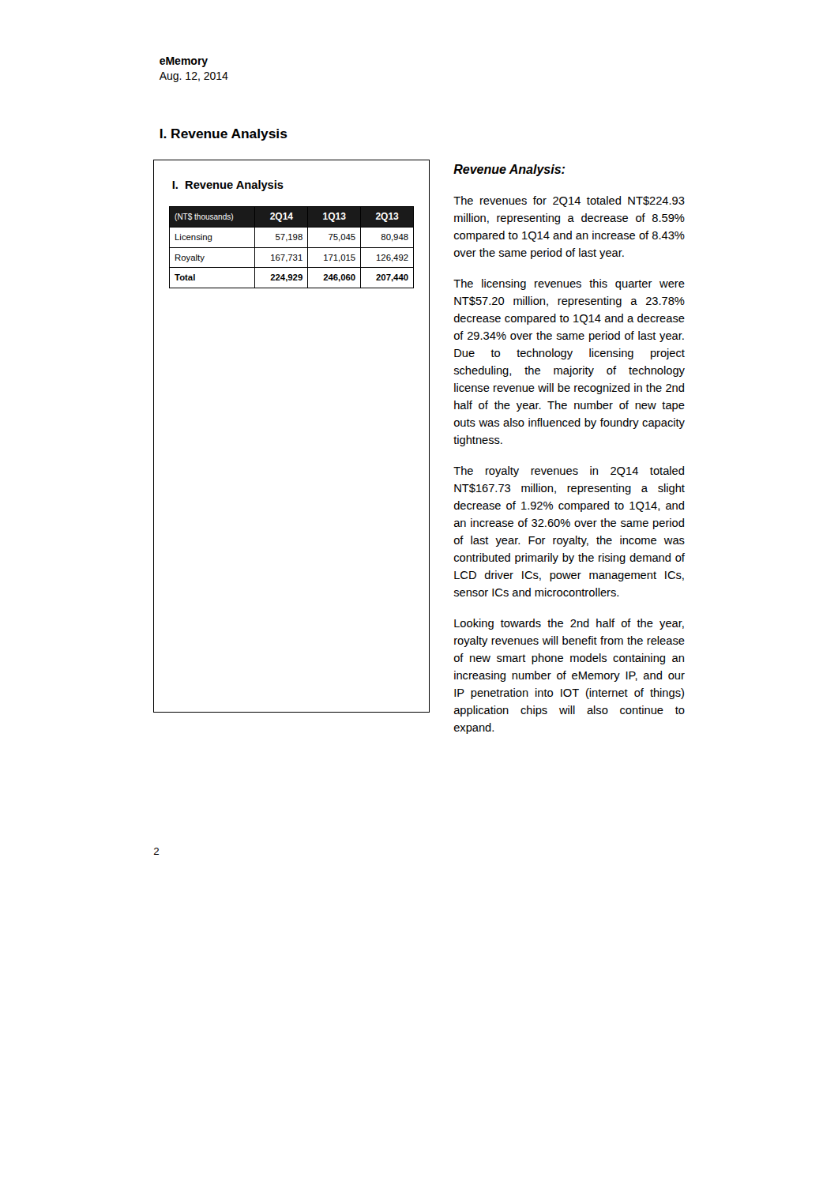eMemory
Aug. 12, 2014
I. Revenue Analysis
I. Revenue Analysis
| (NT$ thousands) | 2Q14 | 1Q13 | 2Q13 |
| --- | --- | --- | --- |
| Licensing | 57,198 | 75,045 | 80,948 |
| Royalty | 167,731 | 171,015 | 126,492 |
| Total | 224,929 | 246,060 | 207,440 |
Revenue Analysis:
The revenues for 2Q14 totaled NT$224.93 million, representing a decrease of 8.59% compared to 1Q14 and an increase of 8.43% over the same period of last year.
The licensing revenues this quarter were NT$57.20 million, representing a 23.78% decrease compared to 1Q14 and a decrease of 29.34% over the same period of last year. Due to technology licensing project scheduling, the majority of technology license revenue will be recognized in the 2nd half of the year. The number of new tape outs was also influenced by foundry capacity tightness.
The royalty revenues in 2Q14 totaled NT$167.73 million, representing a slight decrease of 1.92% compared to 1Q14, and an increase of 32.60% over the same period of last year. For royalty, the income was contributed primarily by the rising demand of LCD driver ICs, power management ICs, sensor ICs and microcontrollers.
Looking towards the 2nd half of the year, royalty revenues will benefit from the release of new smart phone models containing an increasing number of eMemory IP, and our IP penetration into IOT (internet of things) application chips will also continue to expand.
2